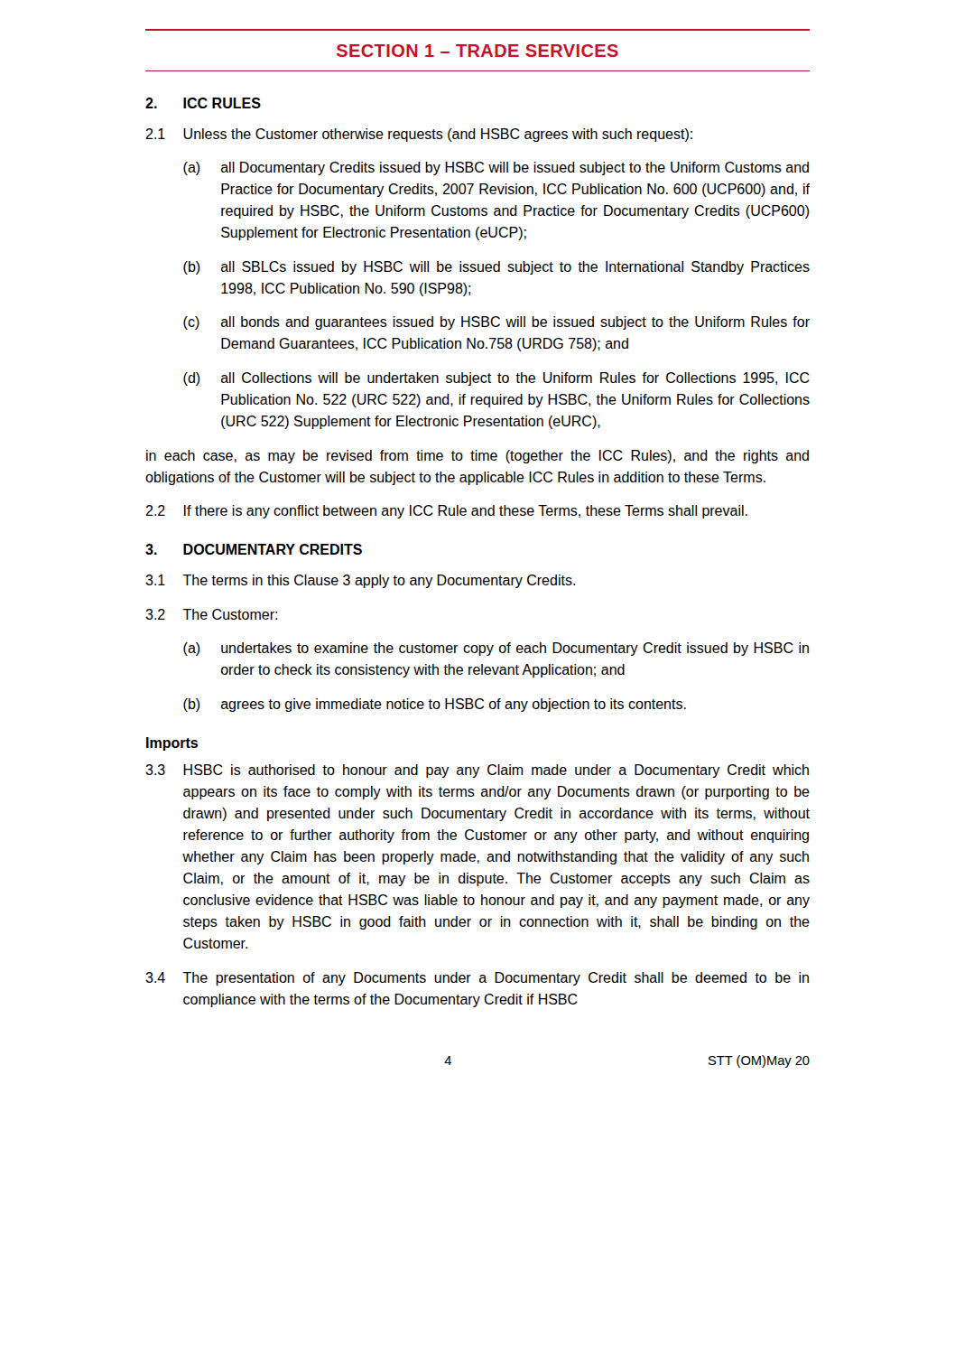SECTION 1 – TRADE SERVICES
2. ICC RULES
2.1 Unless the Customer otherwise requests (and HSBC agrees with such request):
(a) all Documentary Credits issued by HSBC will be issued subject to the Uniform Customs and Practice for Documentary Credits, 2007 Revision, ICC Publication No. 600 (UCP600) and, if required by HSBC, the Uniform Customs and Practice for Documentary Credits (UCP600) Supplement for Electronic Presentation (eUCP);
(b) all SBLCs issued by HSBC will be issued subject to the International Standby Practices 1998, ICC Publication No. 590 (ISP98);
(c) all bonds and guarantees issued by HSBC will be issued subject to the Uniform Rules for Demand Guarantees, ICC Publication No.758 (URDG 758); and
(d) all Collections will be undertaken subject to the Uniform Rules for Collections 1995, ICC Publication No. 522 (URC 522) and, if required by HSBC, the Uniform Rules for Collections (URC 522) Supplement for Electronic Presentation (eURC),
in each case, as may be revised from time to time (together the ICC Rules), and the rights and obligations of the Customer will be subject to the applicable ICC Rules in addition to these Terms.
2.2 If there is any conflict between any ICC Rule and these Terms, these Terms shall prevail.
3. DOCUMENTARY CREDITS
3.1 The terms in this Clause 3 apply to any Documentary Credits.
3.2 The Customer:
(a) undertakes to examine the customer copy of each Documentary Credit issued by HSBC in order to check its consistency with the relevant Application; and
(b) agrees to give immediate notice to HSBC of any objection to its contents.
Imports
3.3 HSBC is authorised to honour and pay any Claim made under a Documentary Credit which appears on its face to comply with its terms and/or any Documents drawn (or purporting to be drawn) and presented under such Documentary Credit in accordance with its terms, without reference to or further authority from the Customer or any other party, and without enquiring whether any Claim has been properly made, and notwithstanding that the validity of any such Claim, or the amount of it, may be in dispute. The Customer accepts any such Claim as conclusive evidence that HSBC was liable to honour and pay it, and any payment made, or any steps taken by HSBC in good faith under or in connection with it, shall be binding on the Customer.
3.4 The presentation of any Documents under a Documentary Credit shall be deemed to be in compliance with the terms of the Documentary Credit if HSBC
4 STT (OM)May 20